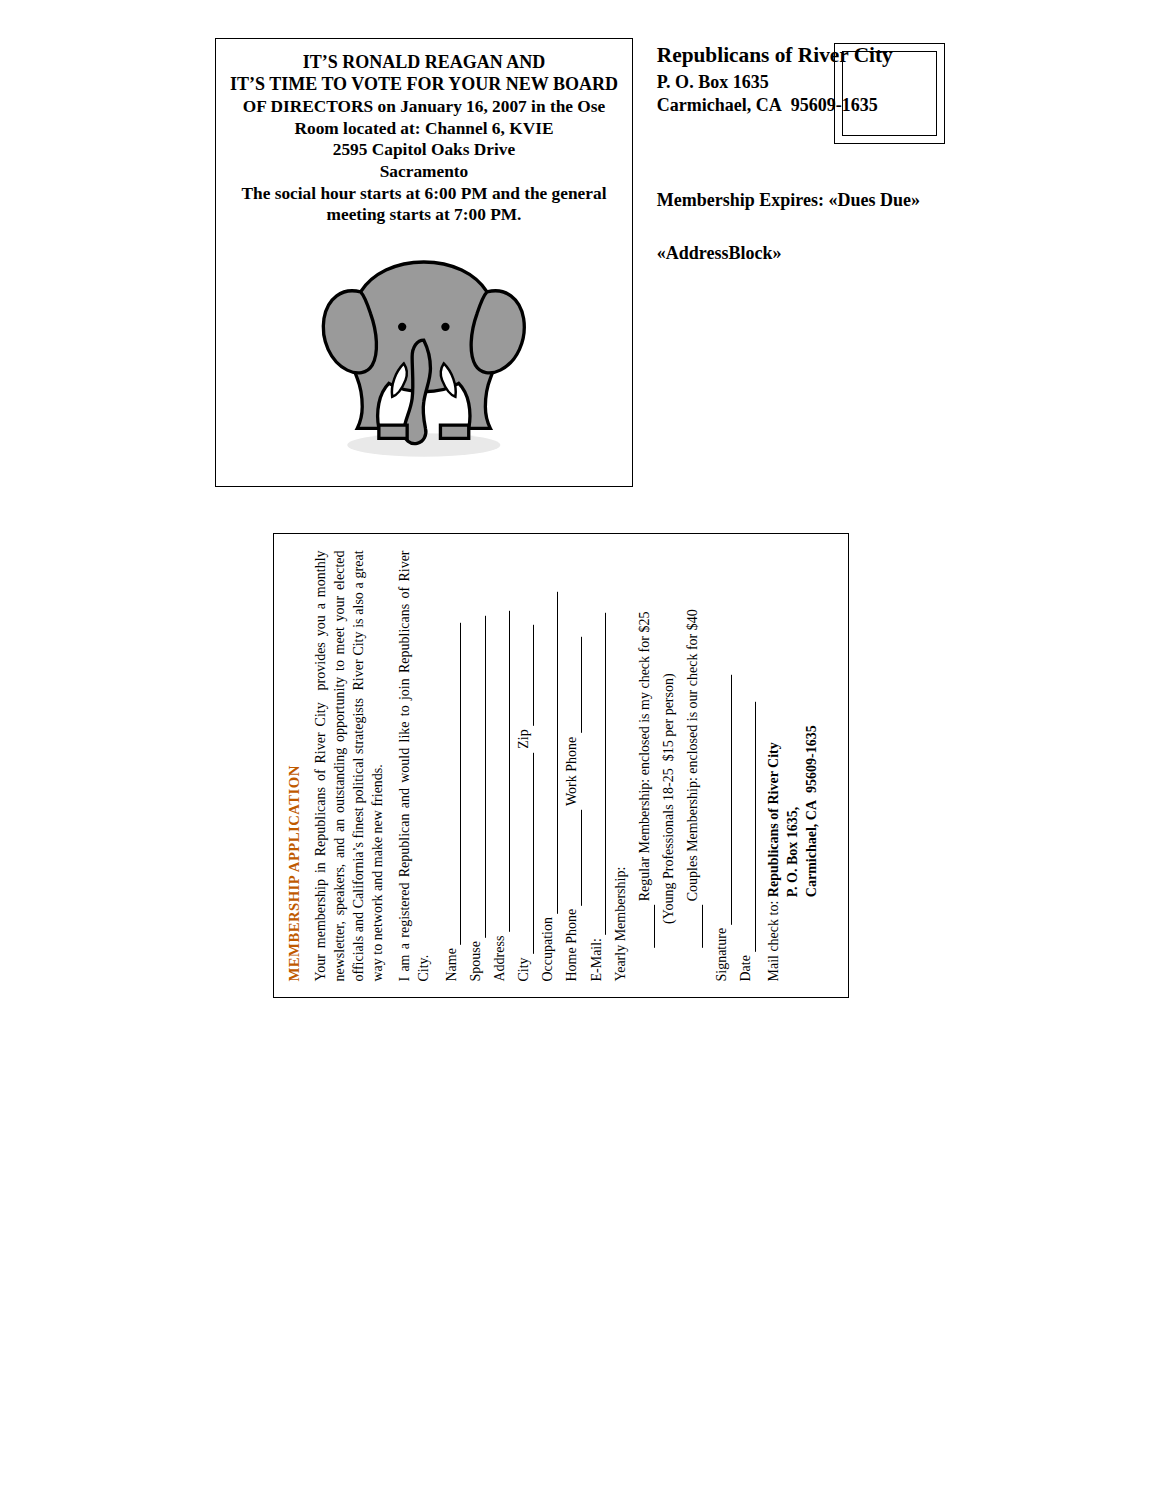IT’S RONALD REAGAN AND
IT’S TIME TO VOTE FOR YOUR NEW BOARD
OF DIRECTORS on January 16, 2007 in the Ose Room located at: Channel 6, KVIE
2595 Capitol Oaks Drive
Sacramento
The social hour starts at 6:00 PM and the general meeting starts at 7:00 PM.
Elephant
Republicans of River City
P. O. Box 1635
Carmichael, CA 95609-1635
Membership Expires: «Dues Due»
«AddressBlock»
MEMBERSHIP APPLICATION
Your membership in Republicans of River City provides you a monthly newsletter, speakers, and an outstanding opportunity to meet your elected officials and California’s finest political strategists River City is also a great way to network and make new friends.
I am a registered Republican and would like to join Republicans of River City.
Name
Spouse
Address
City Zip
Occupation
Home Phone Work Phone
E-Mail:
Yearly Membership:
Regular Membership: enclosed is my check for $25
(Young Professionals 18-25 $15 per person)
Couples Membership: enclosed is our check for $40
Signature
Date
Mail check to: Republicans of River City
P. O. Box 1635,
Carmichael, CA 95609-1635